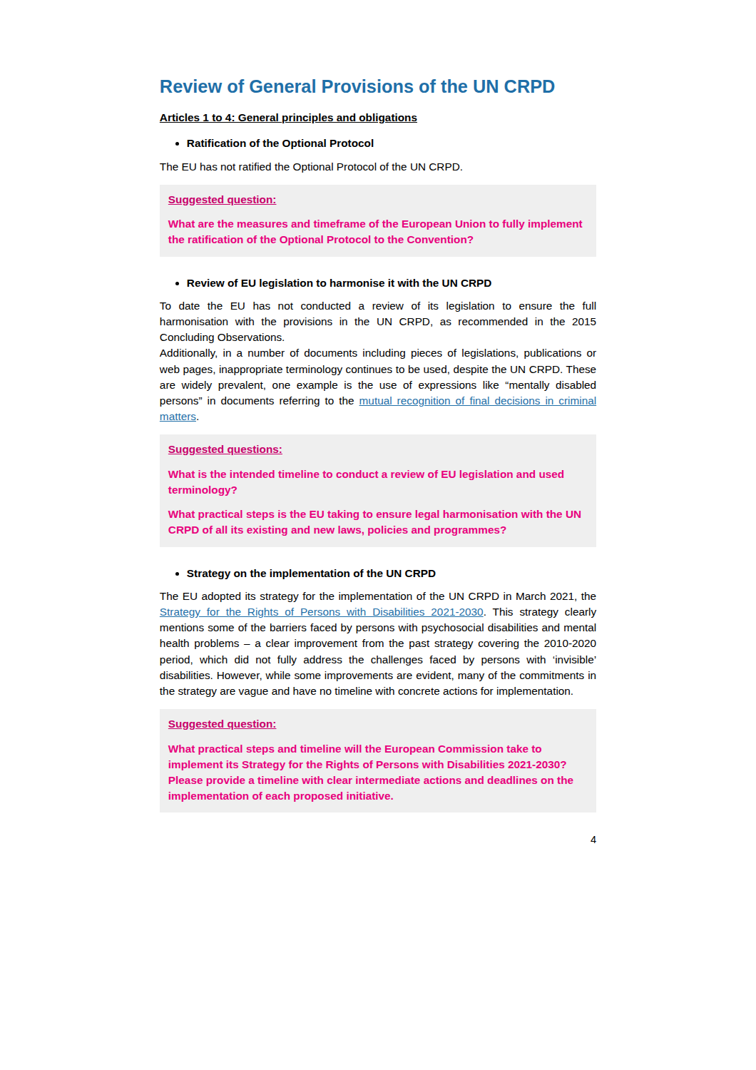Review of General Provisions of the UN CRPD
Articles 1 to 4: General principles and obligations
Ratification of the Optional Protocol
The EU has not ratified the Optional Protocol of the UN CRPD.
Suggested question:
What are the measures and timeframe of the European Union to fully implement the ratification of the Optional Protocol to the Convention?
Review of EU legislation to harmonise it with the UN CRPD
To date the EU has not conducted a review of its legislation to ensure the full harmonisation with the provisions in the UN CRPD, as recommended in the 2015 Concluding Observations.
Additionally, in a number of documents including pieces of legislations, publications or web pages, inappropriate terminology continues to be used, despite the UN CRPD. These are widely prevalent, one example is the use of expressions like “mentally disabled persons” in documents referring to the mutual recognition of final decisions in criminal matters.
Suggested questions:
What is the intended timeline to conduct a review of EU legislation and used terminology?
What practical steps is the EU taking to ensure legal harmonisation with the UN CRPD of all its existing and new laws, policies and programmes?
Strategy on the implementation of the UN CRPD
The EU adopted its strategy for the implementation of the UN CRPD in March 2021, the Strategy for the Rights of Persons with Disabilities 2021-2030. This strategy clearly mentions some of the barriers faced by persons with psychosocial disabilities and mental health problems – a clear improvement from the past strategy covering the 2010-2020 period, which did not fully address the challenges faced by persons with ‘invisible’ disabilities. However, while some improvements are evident, many of the commitments in the strategy are vague and have no timeline with concrete actions for implementation.
Suggested question:
What practical steps and timeline will the European Commission take to implement its Strategy for the Rights of Persons with Disabilities 2021-2030? Please provide a timeline with clear intermediate actions and deadlines on the implementation of each proposed initiative.
4